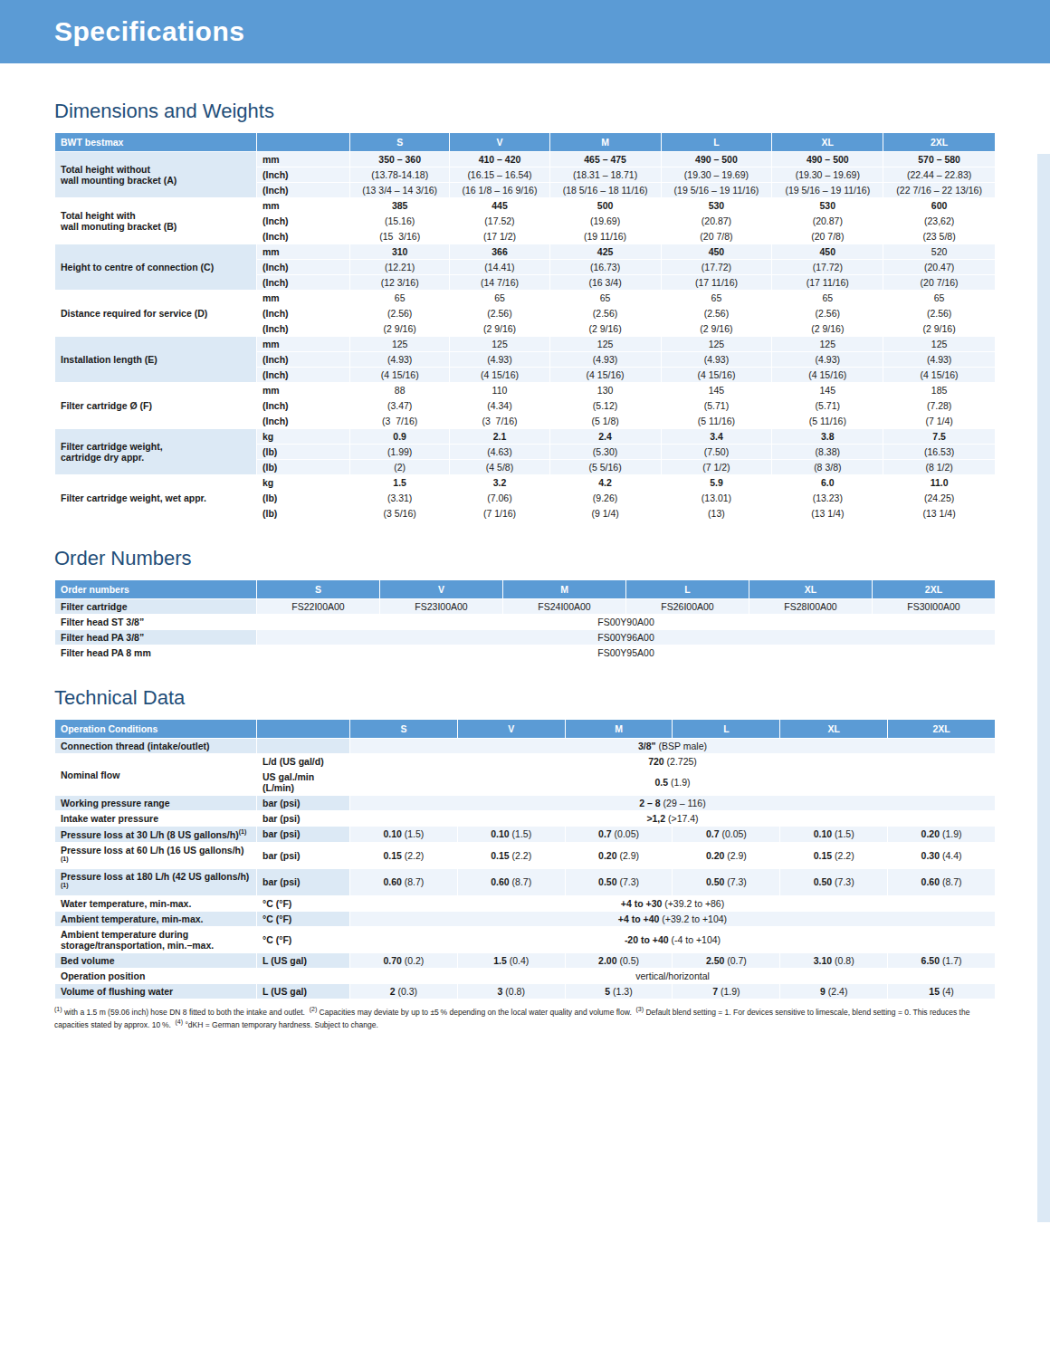Specifications
Dimensions and Weights
| BWT bestmax | | S | V | M | L | XL | 2XL |
| --- | --- | --- | --- | --- | --- | --- | --- |
| Total height without wall mounting bracket (A) | mm | 350 – 360 | 410 – 420 | 465 – 475 | 490 – 500 | 490 – 500 | 570 – 580 |
| (Inch) | (13.78-14.18) | (16.15 – 16.54) | (18.31 – 18.71) | (19.30 – 19.69) | (19.30 – 19.69) | (22.44 – 22.83) |
| (Inch) | (13 3/4 – 14 3/16) | (16 1/8 – 16 9/16) | (18 5/16 – 18 11/16) | (19 5/16 – 19 11/16) | (19 5/16 – 19 11/16) | (22 7/16 – 22 13/16) |
| Total height with wall monuting bracket (B) | mm | 385 | 445 | 500 | 530 | 530 | 600 |
| (Inch) | (15.16) | (17.52) | (19.69) | (20.87) | (20.87) | (23,62) |
| (Inch) | (15 3/16) | (17 1/2) | (19 11/16) | (20 7/8) | (20 7/8) | (23 5/8) |
| Height to centre of connection (C) | mm | 310 | 366 | 425 | 450 | 450 | 520 |
| (Inch) | (12.21) | (14.41) | (16.73) | (17.72) | (17.72) | (20.47) |
| (Inch) | (12 3/16) | (14 7/16) | (16 3/4) | (17 11/16) | (17 11/16) | (20 7/16) |
| Distance required for service (D) | mm | 65 | 65 | 65 | 65 | 65 | 65 |
| (Inch) | (2.56) | (2.56) | (2.56) | (2.56) | (2.56) | (2.56) |
| (Inch) | (2 9/16) | (2 9/16) | (2 9/16) | (2 9/16) | (2 9/16) | (2 9/16) |
| Installation length (E) | mm | 125 | 125 | 125 | 125 | 125 | 125 |
| (Inch) | (4.93) | (4.93) | (4.93) | (4.93) | (4.93) | (4.93) |
| (Inch) | (4 15/16) | (4 15/16) | (4 15/16) | (4 15/16) | (4 15/16) | (4 15/16) |
| Filter cartridge Ø (F) | mm | 88 | 110 | 130 | 145 | 145 | 185 |
| (Inch) | (3.47) | (4.34) | (5.12) | (5.71) | (5.71) | (7.28) |
| (Inch) | (3 7/16) | (3 7/16) | (5 1/8) | (5 11/16) | (5 11/16) | (7 1/4) |
| Filter cartridge weight, cartridge dry appr. | kg | 0.9 | 2.1 | 2.4 | 3.4 | 3.8 | 7.5 |
| (lb) | (1.99) | (4.63) | (5.30) | (7.50) | (8.38) | (16.53) |
| (lb) | (2) | (4 5/8) | (5 5/16) | (7 1/2) | (8 3/8) | (8 1/2) |
| Filter cartridge weight, wet appr. | kg | 1.5 | 3.2 | 4.2 | 5.9 | 6.0 | 11.0 |
| (lb) | (3.31) | (7.06) | (9.26) | (13.01) | (13.23) | (24.25) |
| (lb) | (3 5/16) | (7 1/16) | (9 1/4) | (13) | (13 1/4) | (13 1/4) |
Order Numbers
| Order numbers | S | V | M | L | XL | 2XL |
| --- | --- | --- | --- | --- | --- | --- |
| Filter cartridge | FS22I00A00 | FS23I00A00 | FS24I00A00 | FS26I00A00 | FS28I00A00 | FS30I00A00 |
| Filter head ST 3/8” | FS00Y90A00 |
| Filter head PA 3/8” | FS00Y96A00 |
| Filter head PA 8 mm | FS00Y95A00 |
Technical Data
| Operation Conditions | | S | V | M | L | XL | 2XL |
| --- | --- | --- | --- | --- | --- | --- | --- |
| Connection thread (intake/outlet) | | 3/8" (BSP male) |
| Nominal flow | L/d (US gal/d) | 720 (2.725) |
| US gal./min (L/min) | 0.5 (1.9) |
| Working pressure range | bar (psi) | 2 – 8 (29 – 116) |
| Intake water pressure | bar (psi) | >1,2 (>17.4) |
| Pressure loss at 30 L/h (8 US gallons/h) (1) | bar (psi) | 0.10 (1.5) | 0.10 (1.5) | 0.7 (0.05) | 0.7 (0.05) | 0.10 (1.5) | 0.20 (1.9) |
| Pressure loss at 60 L/h (16 US gallons/h) (1) | bar (psi) | 0.15 (2.2) | 0.15 (2.2) | 0.20 (2.9) | 0.20 (2.9) | 0.15 (2.2) | 0.30 (4.4) |
| Pressure loss at 180 L/h (42 US gallons/h) (1) | bar (psi) | 0.60 (8.7) | 0.60 (8.7) | 0.50 (7.3) | 0.50 (7.3) | 0.50 (7.3) | 0.60 (8.7) |
| Water temperature, min-max. | °C (°F) | +4 to +30 (+39.2 to +86) |
| Ambient temperature, min-max. | °C (°F) | +4 to +40 (+39.2 to +104) |
| Ambient temperature during storage/transportation, min.–max. | °C (°F) | -20 to +40 (-4 to +104) |
| Bed volume | L (US gal) | 0.70 (0.2) | 1.5 (0.4) | 2.00 (0.5) | 2.50 (0.7) | 3.10 (0.8) | 6.50 (1.7) |
| Operation position | | vertical/horizontal |
| Volume of flushing water | L (US gal) | 2 (0.3) | 3 (0.8) | 5 (1.3) | 7 (1.9) | 9 (2.4) | 15 (4) |
(1) with a 1.5 m (59.06 inch) hose DN 8 fitted to both the intake and outlet. (2) Capacities may deviate by up to ±5 % depending on the local water quality and volume flow. (3) Default blend setting = 1. For devices sensitive to limescale, blend setting = 0. This reduces the capacities stated by approx. 10 %. (4) °dKH = German temporary hardness. Subject to change.